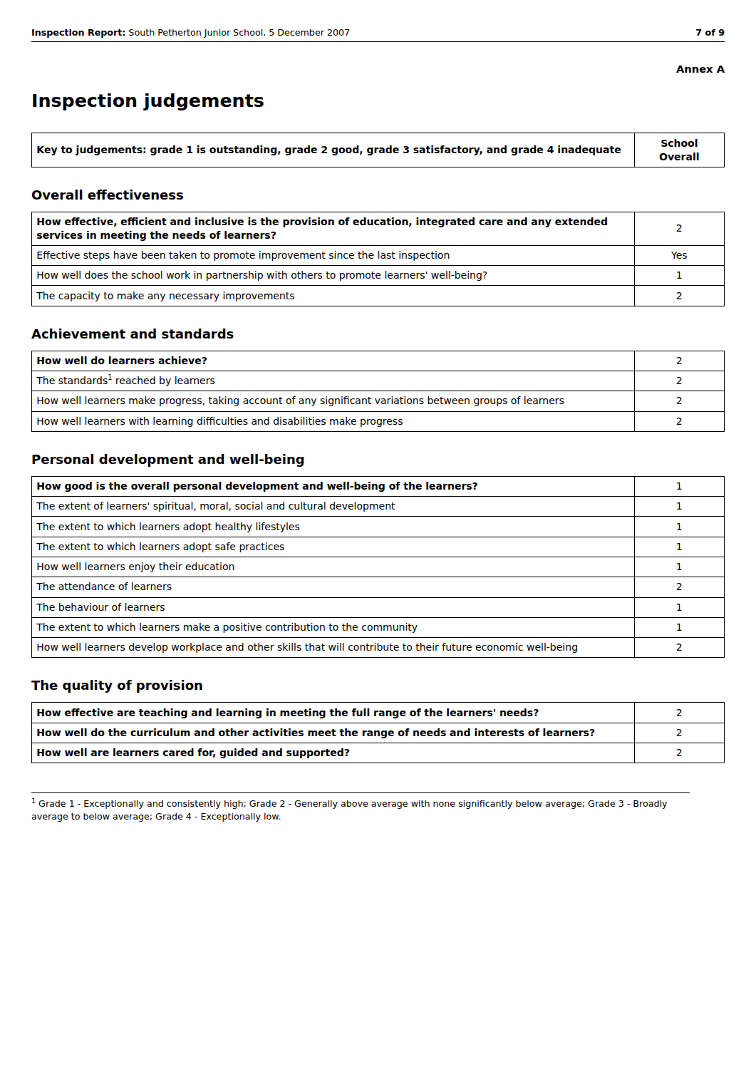Inspection Report: South Petherton Junior School, 5 December 2007
7 of 9
Annex A
Inspection judgements
| Key to judgements: grade 1 is outstanding, grade 2 good, grade 3 satisfactory, and grade 4 inadequate | School Overall |
Overall effectiveness
| How effective, efficient and inclusive is the provision of education, integrated care and any extended services in meeting the needs of learners? | 2 |
| Effective steps have been taken to promote improvement since the last inspection | Yes |
| How well does the school work in partnership with others to promote learners' well-being? | 1 |
| The capacity to make any necessary improvements | 2 |
Achievement and standards
| How well do learners achieve? | 2 |
| The standards 1 reached by learners | 2 |
| How well learners make progress, taking account of any significant variations between groups of learners | 2 |
| How well learners with learning difficulties and disabilities make progress | 2 |
Personal development and well-being
| How good is the overall personal development and well-being of the learners? | 1 |
| The extent of learners' spiritual, moral, social and cultural development | 1 |
| The extent to which learners adopt healthy lifestyles | 1 |
| The extent to which learners adopt safe practices | 1 |
| How well learners enjoy their education | 1 |
| The attendance of learners | 2 |
| The behaviour of learners | 1 |
| The extent to which learners make a positive contribution to the community | 1 |
| How well learners develop workplace and other skills that will contribute to their future economic well-being | 2 |
The quality of provision
| How effective are teaching and learning in meeting the full range of the learners' needs? | 2 |
| How well do the curriculum and other activities meet the range of needs and interests of learners? | 2 |
| How well are learners cared for, guided and supported? | 2 |
1 Grade 1 - Exceptionally and consistently high; Grade 2 - Generally above average with none significantly below average; Grade 3 - Broadly average to below average; Grade 4 - Exceptionally low.